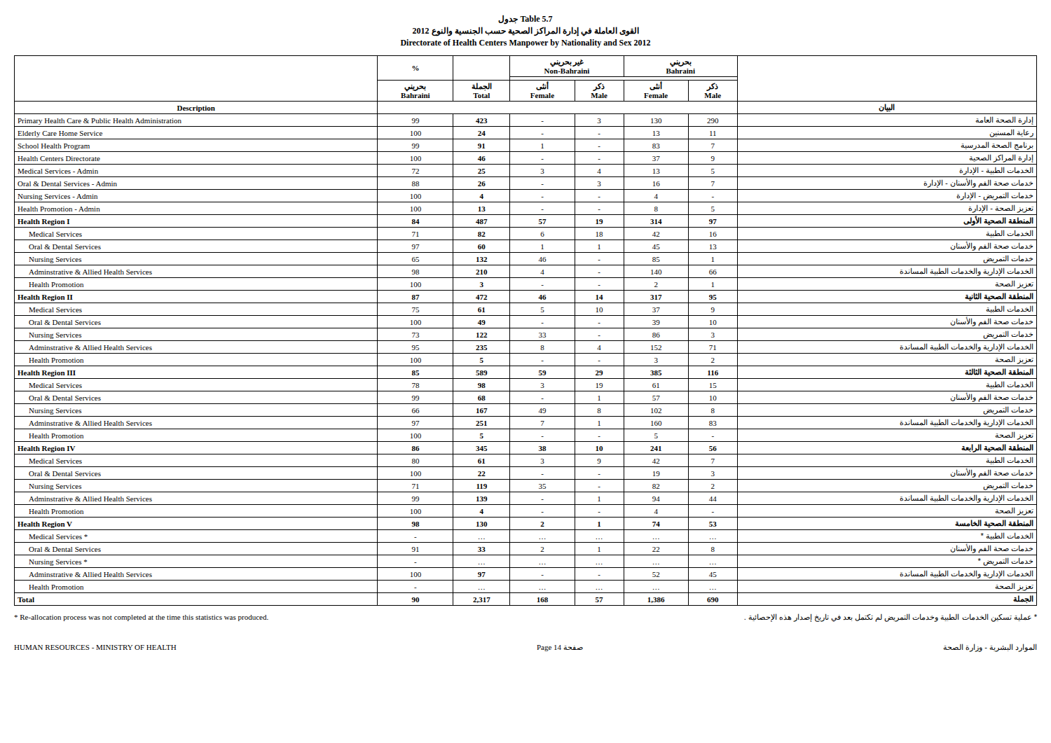جدول Table 5.7
القوى العاملة في إدارة المراكز الصحية حسب الجنسية والنوع 2012
Directorate of Health Centers Manpower by Nationality and Sex 2012
| | % | | غير بحريني Non-Bahraini | بحريني Bahraini | |
| --- | --- | --- | --- | --- | --- |
| بحريني Bahraini | الجملة Total | أنثى Female | ذكر Male | أنثى Female | ذكر Male |
| Description | | البيان |
| Primary Health Care & Public Health Administration | 99 | 423 | - | 3 | 130 | 290 | إدارة الصحة العامة |
| Elderly Care Home Service | 100 | 24 | - | - | 13 | 11 | رعاية المسنين |
| School Health Program | 99 | 91 | 1 | - | 83 | 7 | برنامج الصحة المدرسية |
| Health Centers Directorate | 100 | 46 | - | - | 37 | 9 | إدارة المراكز الصحية |
| Medical Services - Admin | 72 | 25 | 3 | 4 | 13 | 5 | الخدمات الطبية - الإدارة |
| Oral & Dental Services - Admin | 88 | 26 | - | 3 | 16 | 7 | خدمات صحة الفم والأسنان - الإدارة |
| Nursing Services - Admin | 100 | 4 | - | - | 4 | - | خدمات التمريض - الإدارة |
| Health Promotion - Admin | 100 | 13 | - | - | 8 | 5 | تعزيز الصحة - الإدارة |
| Health Region I | 84 | 487 | 57 | 19 | 314 | 97 | المنطقة الصحية الأولى |
| Medical Services | 71 | 82 | 6 | 18 | 42 | 16 | الخدمات الطبية |
| Oral & Dental Services | 97 | 60 | 1 | 1 | 45 | 13 | خدمات صحة الفم والأسنان |
| Nursing Services | 65 | 132 | 46 | - | 85 | 1 | خدمات التمريض |
| Adminstrative & Allied Health Services | 98 | 210 | 4 | - | 140 | 66 | الخدمات الإدارية والخدمات الطبية المساندة |
| Health Promotion | 100 | 3 | - | - | 2 | 1 | تعزيز الصحة |
| Health Region II | 87 | 472 | 46 | 14 | 317 | 95 | المنطقة الصحية الثانية |
| Medical Services | 75 | 61 | 5 | 10 | 37 | 9 | الخدمات الطبية |
| Oral & Dental Services | 100 | 49 | - | - | 39 | 10 | خدمات صحة الفم والأسنان |
| Nursing Services | 73 | 122 | 33 | - | 86 | 3 | خدمات التمريض |
| Adminstrative & Allied Health Services | 95 | 235 | 8 | 4 | 152 | 71 | الخدمات الإدارية والخدمات الطبية المساندة |
| Health Promotion | 100 | 5 | - | - | 3 | 2 | تعزيز الصحة |
| Health Region III | 85 | 589 | 59 | 29 | 385 | 116 | المنطقة الصحية الثالثة |
| Medical Services | 78 | 98 | 3 | 19 | 61 | 15 | الخدمات الطبية |
| Oral & Dental Services | 99 | 68 | - | 1 | 57 | 10 | خدمات صحة الفم والأسنان |
| Nursing Services | 66 | 167 | 49 | 8 | 102 | 8 | خدمات التمريض |
| Adminstrative & Allied Health Services | 97 | 251 | 7 | 1 | 160 | 83 | الخدمات الإدارية والخدمات الطبية المساندة |
| Health Promotion | 100 | 5 | - | - | 5 | - | تعزيز الصحة |
| Health Region IV | 86 | 345 | 38 | 10 | 241 | 56 | المنطقة الصحية الرابعة |
| Medical Services | 80 | 61 | 3 | 9 | 42 | 7 | الخدمات الطبية |
| Oral & Dental Services | 100 | 22 | - | - | 19 | 3 | خدمات صحة الفم والأسنان |
| Nursing Services | 71 | 119 | 35 | - | 82 | 2 | خدمات التمريض |
| Adminstrative & Allied Health Services | 99 | 139 | - | 1 | 94 | 44 | الخدمات الإدارية والخدمات الطبية المساندة |
| Health Promotion | 100 | 4 | - | - | 4 | - | تعزيز الصحة |
| Health Region V | 98 | 130 | 2 | 1 | 74 | 53 | المنطقة الصحية الخامسة |
| Medical Services * | - | … | … | … | … | … | الخدمات الطبية * |
| Oral & Dental Services | 91 | 33 | 2 | 1 | 22 | 8 | خدمات صحة الفم والأسنان |
| Nursing Services * | - | … | … | … | … | … | خدمات التمريض * |
| Adminstrative & Allied Health Services | 100 | 97 | - | - | 52 | 45 | الخدمات الإدارية والخدمات الطبية المساندة |
| Health Promotion | - | … | … | … | … | … | تعزيز الصحة |
| Total | 90 | 2,317 | 168 | 57 | 1,386 | 690 | الجملة |
* Re-allocation process was not completed at the time this statistics was produced. * عملية تسكين الخدمات الطبية وخدمات التمريض لم تكتمل بعد في تاريخ إصدار هذه الإحصائية .
HUMAN RESOURCES - MINISTRY OF HEALTH Page 14 صفحة الموارد البشرية - وزارة الصحة